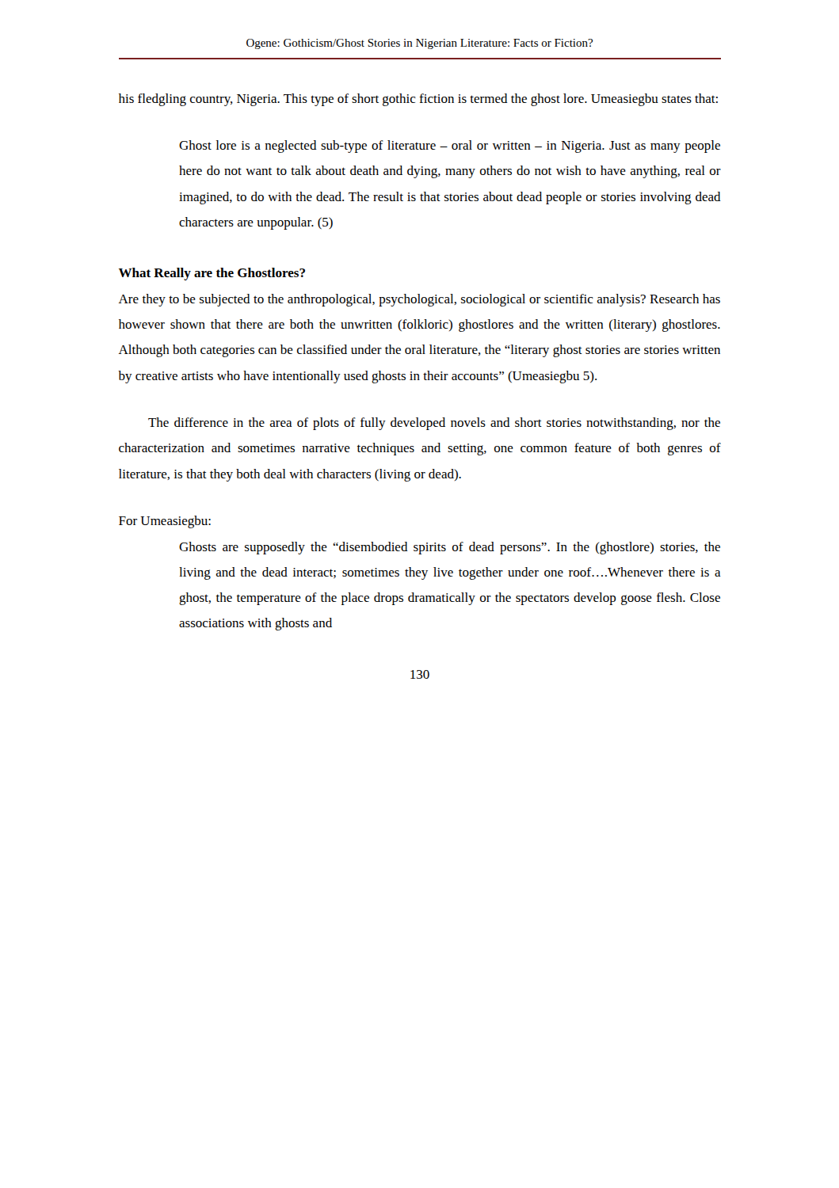Ogene: Gothicism/Ghost Stories in Nigerian Literature: Facts or Fiction?
his fledgling country, Nigeria. This type of short gothic fiction is termed the ghost lore. Umeasiegbu states that:
Ghost lore is a neglected sub-type of literature – oral or written – in Nigeria. Just as many people here do not want to talk about death and dying, many others do not wish to have anything, real or imagined, to do with the dead. The result is that stories about dead people or stories involving dead characters are unpopular. (5)
What Really are the Ghostlores?
Are they to be subjected to the anthropological, psychological, sociological or scientific analysis? Research has however shown that there are both the unwritten (folkloric) ghostlores and the written (literary) ghostlores. Although both categories can be classified under the oral literature, the “literary ghost stories are stories written by creative artists who have intentionally used ghosts in their accounts” (Umeasiegbu 5).
The difference in the area of plots of fully developed novels and short stories notwithstanding, nor the characterization and sometimes narrative techniques and setting, one common feature of both genres of literature, is that they both deal with characters (living or dead).
For Umeasiegbu:
Ghosts are supposedly the “disembodied spirits of dead persons”. In the (ghostlore) stories, the living and the dead interact; sometimes they live together under one roof….Whenever there is a ghost, the temperature of the place drops dramatically or the spectators develop goose flesh. Close associations with ghosts and
130